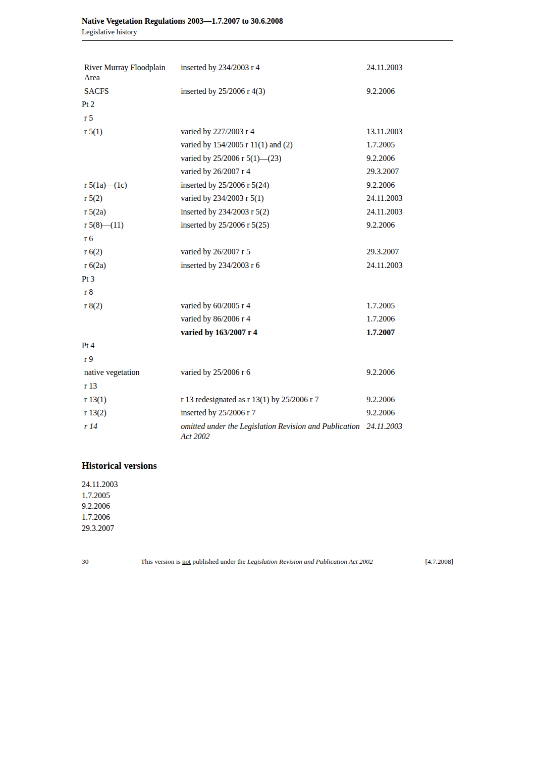Native Vegetation Regulations 2003—1.7.2007 to 30.6.2008
Legislative history
| River Murray Floodplain Area | inserted by 234/2003 r 4 | 24.11.2003 |
| SACFS | inserted by 25/2006 r 4(3) | 9.2.2006 |
| Pt 2 | | |
| r 5 | | |
| r 5(1) | varied by 227/2003 r 4 | 13.11.2003 |
| | varied by 154/2005 r 11(1) and (2) | 1.7.2005 |
| | varied by 25/2006 r 5(1)—(23) | 9.2.2006 |
| | varied by 26/2007 r 4 | 29.3.2007 |
| r 5(1a)—(1c) | inserted by 25/2006 r 5(24) | 9.2.2006 |
| r 5(2) | varied by 234/2003 r 5(1) | 24.11.2003 |
| r 5(2a) | inserted by 234/2003 r 5(2) | 24.11.2003 |
| r 5(8)—(11) | inserted by 25/2006 r 5(25) | 9.2.2006 |
| r 6 | | |
| r 6(2) | varied by 26/2007 r 5 | 29.3.2007 |
| r 6(2a) | inserted by 234/2003 r 6 | 24.11.2003 |
| Pt 3 | | |
| r 8 | | |
| r 8(2) | varied by 60/2005 r 4 | 1.7.2005 |
| | varied by 86/2006 r 4 | 1.7.2006 |
| | varied by 163/2007 r 4 | 1.7.2007 |
| Pt 4 | | |
| r 9 | | |
| native vegetation | varied by 25/2006 r 6 | 9.2.2006 |
| r 13 | | |
| r 13(1) | r 13 redesignated as r 13(1) by 25/2006 r 7 | 9.2.2006 |
| r 13(2) | inserted by 25/2006 r 7 | 9.2.2006 |
| r 14 | omitted under the Legislation Revision and Publication Act 2002 | 24.11.2003 |
Historical versions
24.11.2003
1.7.2005
9.2.2006
1.7.2006
29.3.2007
30
This version is not published under the Legislation Revision and Publication Act 2002
[4.7.2008]